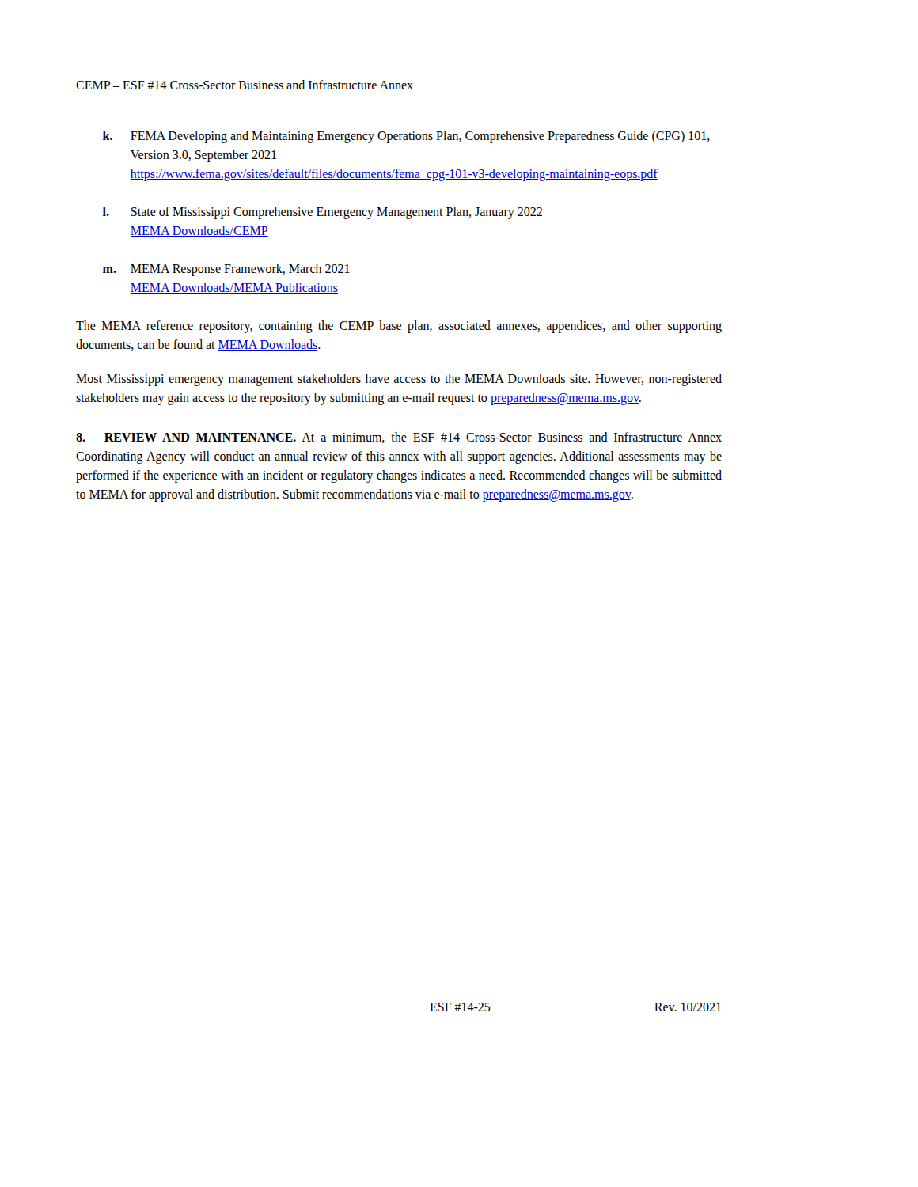CEMP – ESF #14 Cross-Sector Business and Infrastructure Annex
k. FEMA Developing and Maintaining Emergency Operations Plan, Comprehensive Preparedness Guide (CPG) 101, Version 3.0, September 2021
https://www.fema.gov/sites/default/files/documents/fema_cpg-101-v3-developing-maintaining-eops.pdf
l. State of Mississippi Comprehensive Emergency Management Plan, January 2022
MEMA Downloads/CEMP
m. MEMA Response Framework, March 2021
MEMA Downloads/MEMA Publications
The MEMA reference repository, containing the CEMP base plan, associated annexes, appendices, and other supporting documents, can be found at MEMA Downloads.
Most Mississippi emergency management stakeholders have access to the MEMA Downloads site. However, non-registered stakeholders may gain access to the repository by submitting an e-mail request to preparedness@mema.ms.gov.
8. REVIEW AND MAINTENANCE. At a minimum, the ESF #14 Cross-Sector Business and Infrastructure Annex Coordinating Agency will conduct an annual review of this annex with all support agencies. Additional assessments may be performed if the experience with an incident or regulatory changes indicates a need. Recommended changes will be submitted to MEMA for approval and distribution. Submit recommendations via e-mail to preparedness@mema.ms.gov.
ESF #14-25 Rev. 10/2021